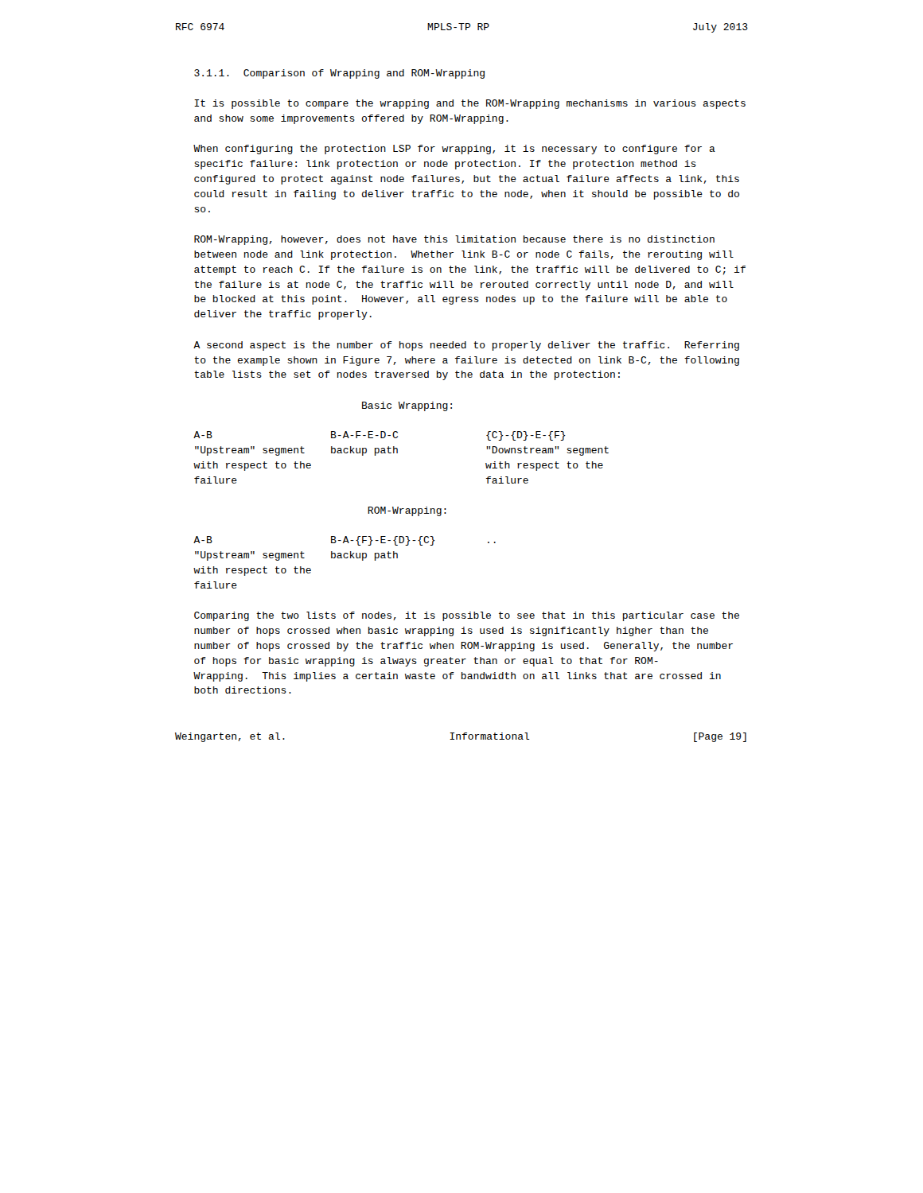RFC 6974 MPLS-TP RP July 2013
3.1.1. Comparison of Wrapping and ROM-Wrapping
It is possible to compare the wrapping and the ROM-Wrapping mechanisms in various aspects and show some improvements offered by ROM-Wrapping.
When configuring the protection LSP for wrapping, it is necessary to configure for a specific failure: link protection or node protection. If the protection method is configured to protect against node failures, but the actual failure affects a link, this could result in failing to deliver traffic to the node, when it should be possible to do so.
ROM-Wrapping, however, does not have this limitation because there is no distinction between node and link protection. Whether link B-C or node C fails, the rerouting will attempt to reach C. If the failure is on the link, the traffic will be delivered to C; if the failure is at node C, the traffic will be rerouted correctly until node D, and will be blocked at this point. However, all egress nodes up to the failure will be able to deliver the traffic properly.
A second aspect is the number of hops needed to properly deliver the traffic. Referring to the example shown in Figure 7, where a failure is detected on link B-C, the following table lists the set of nodes traversed by the data in the protection:
                              Basic Wrapping:

   A-B                   B-A-F-E-D-C              {C}-{D}-E-{F}
   "Upstream" segment    backup path              "Downstream" segment
   with respect to the                            with respect to the
   failure                                        failure

                               ROM-Wrapping:

   A-B                   B-A-{F}-E-{D}-{C}        ..
   "Upstream" segment    backup path
   with respect to the
   failure
Comparing the two lists of nodes, it is possible to see that in this particular case the number of hops crossed when basic wrapping is used is significantly higher than the number of hops crossed by the traffic when ROM-Wrapping is used. Generally, the number of hops for basic wrapping is always greater than or equal to that for ROM- Wrapping. This implies a certain waste of bandwidth on all links that are crossed in both directions.
Weingarten, et al. Informational [Page 19]